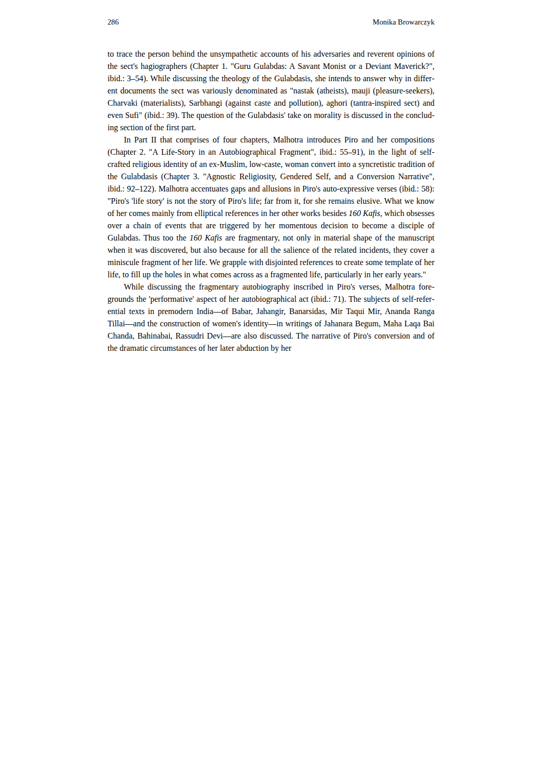286 Monika Browarczyk
to trace the person behind the unsympathetic accounts of his adversaries and reverent opinions of the sect's hagiographers (Chapter 1. "Guru Gulabdas: A Savant Monist or a Deviant Maverick?", ibid.: 3–54). While discussing the theology of the Gulabdasis, she intends to answer why in different documents the sect was variously denominated as "nastak (atheists), mauji (pleasure-seekers), Charvaki (materialists), Sarbhangi (against caste and pollution), aghori (tantra-inspired sect) and even Sufi" (ibid.: 39). The question of the Gulabdasis' take on morality is discussed in the concluding section of the first part.
In Part II that comprises of four chapters, Malhotra introduces Piro and her compositions (Chapter 2. "A Life-Story in an Autobiographical Fragment", ibid.: 55–91), in the light of self-crafted religious identity of an ex-Muslim, low-caste, woman convert into a syncretistic tradition of the Gulabdasis (Chapter 3. "Agnostic Religiosity, Gendered Self, and a Conversion Narrative", ibid.: 92–122). Malhotra accentuates gaps and allusions in Piro's auto-expressive verses (ibid.: 58): "Piro's 'life story' is not the story of Piro's life; far from it, for she remains elusive. What we know of her comes mainly from elliptical references in her other works besides 160 Kafis, which obsesses over a chain of events that are triggered by her momentous decision to become a disciple of Gulabdas. Thus too the 160 Kafis are fragmentary, not only in material shape of the manuscript when it was discovered, but also because for all the salience of the related incidents, they cover a miniscule fragment of her life. We grapple with disjointed references to create some template of her life, to fill up the holes in what comes across as a fragmented life, particularly in her early years."
While discussing the fragmentary autobiography inscribed in Piro's verses, Malhotra foregrounds the 'performative' aspect of her autobiographical act (ibid.: 71). The subjects of self-referential texts in premodern India—of Babar, Jahangir, Banarsidas, Mir Taqui Mir, Ananda Ranga Tillai—and the construction of women's identity—in writings of Jahanara Begum, Maha Laqa Bai Chanda, Bahinabai, Rassudri Devi—are also discussed. The narrative of Piro's conversion and of the dramatic circumstances of her later abduction by her